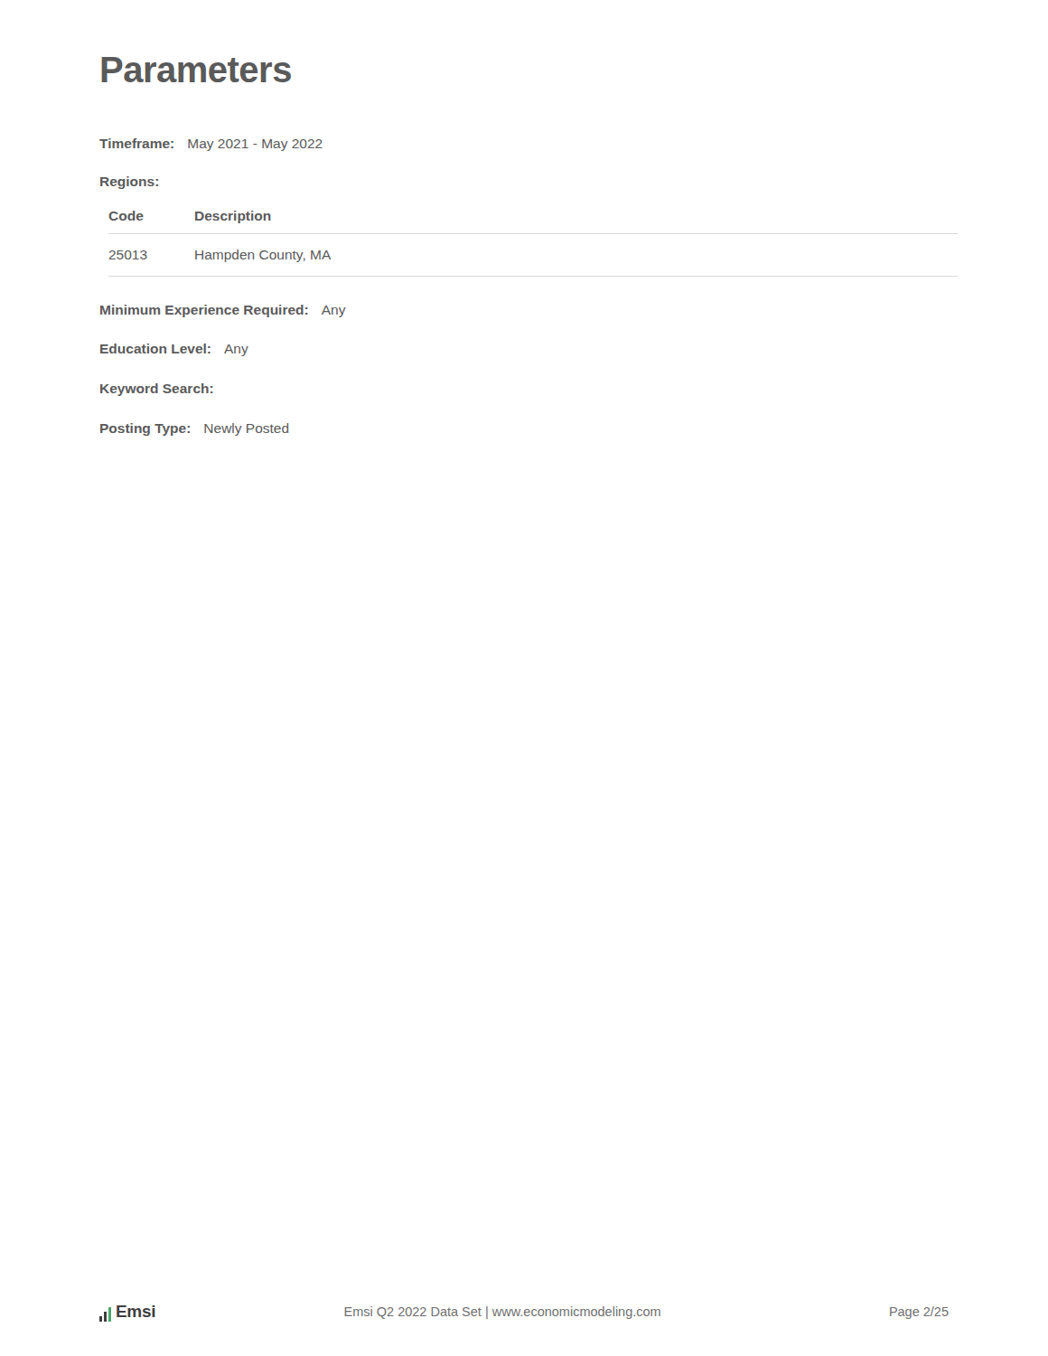Parameters
Timeframe: May 2021 - May 2022
Regions:
| Code | Description |
| --- | --- |
| 25013 | Hampden County, MA |
Minimum Experience Required: Any
Education Level: Any
Keyword Search:
Posting Type: Newly Posted
Emsi
Emsi Q2 2022 Data Set | www.economicmodeling.com
Page 2/25